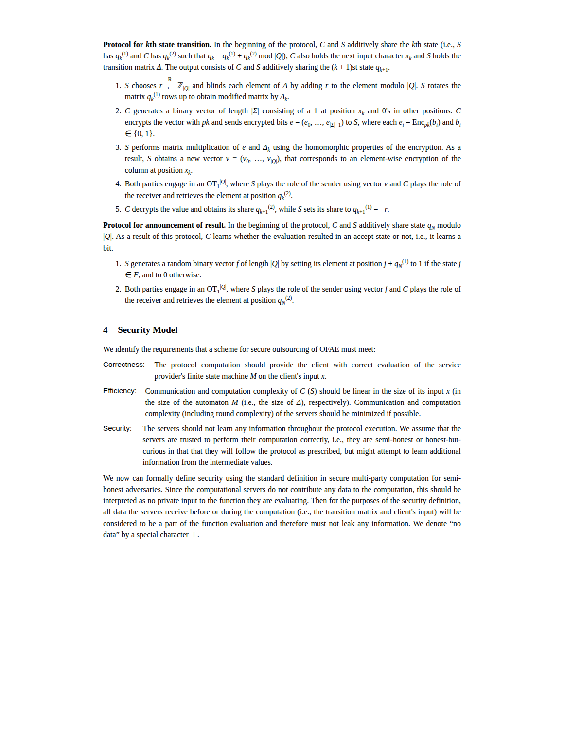Protocol for kth state transition. In the beginning of the protocol, C and S additively share the kth state (i.e., S has qk(1) and C has qk(2) such that qk = qk(1) + qk(2) mod |Q|); C also holds the next input character xk and S holds the transition matrix Δ. The output consists of C and S additively sharing the (k + 1)st state qk+1.
S chooses r R← ℤ|Q| and blinds each element of Δ by adding r to the element modulo |Q|. S rotates the matrix qk(1) rows up to obtain modified matrix by Δk.
C generates a binary vector of length |Σ| consisting of a 1 at position xk and 0's in other positions. C encrypts the vector with pk and sends encrypted bits e = (e0, …, e|Σ|−1) to S, where each ei = Encpk(bi) and bi ∈ {0, 1}.
S performs matrix multiplication of e and Δk using the homomorphic properties of the encryption. As a result, S obtains a new vector v = (v0, …, v|Q|), that corresponds to an element-wise encryption of the column at position xk.
Both parties engage in an OT1|Q|, where S plays the role of the sender using vector v and C plays the role of the receiver and retrieves the element at position qk(2).
C decrypts the value and obtains its share qk+1(2), while S sets its share to qk+1(1) = −r.
Protocol for announcement of result. In the beginning of the protocol, C and S additively share state qN modulo |Q|. As a result of this protocol, C learns whether the evaluation resulted in an accept state or not, i.e., it learns a bit.
S generates a random binary vector f of length |Q| by setting its element at position j + qN(1) to 1 if the state j ∈ F, and to 0 otherwise.
Both parties engage in an OT1|Q|, where S plays the role of the sender using vector f and C plays the role of the receiver and retrieves the element at position qN(2).
4 Security Model
We identify the requirements that a scheme for secure outsourcing of OFAE must meet:
Correctness:
The protocol computation should provide the client with correct evaluation of the service provider's finite state machine M on the client's input x.
Efficiency:
Communication and computation complexity of C (S) should be linear in the size of its input x (in the size of the automaton M (i.e., the size of Δ), respectively). Communication and computation complexity (including round complexity) of the servers should be minimized if possible.
Security:
The servers should not learn any information throughout the protocol execution. We assume that the servers are trusted to perform their computation correctly, i.e., they are semi-honest or honest-but-curious in that that they will follow the protocol as prescribed, but might attempt to learn additional information from the intermediate values.
We now can formally define security using the standard definition in secure multi-party computation for semi-honest adversaries. Since the computational servers do not contribute any data to the computation, this should be interpreted as no private input to the function they are evaluating. Then for the purposes of the security definition, all data the servers receive before or during the computation (i.e., the transition matrix and client's input) will be considered to be a part of the function evaluation and therefore must not leak any information. We denote “no data” by a special character ⊥.